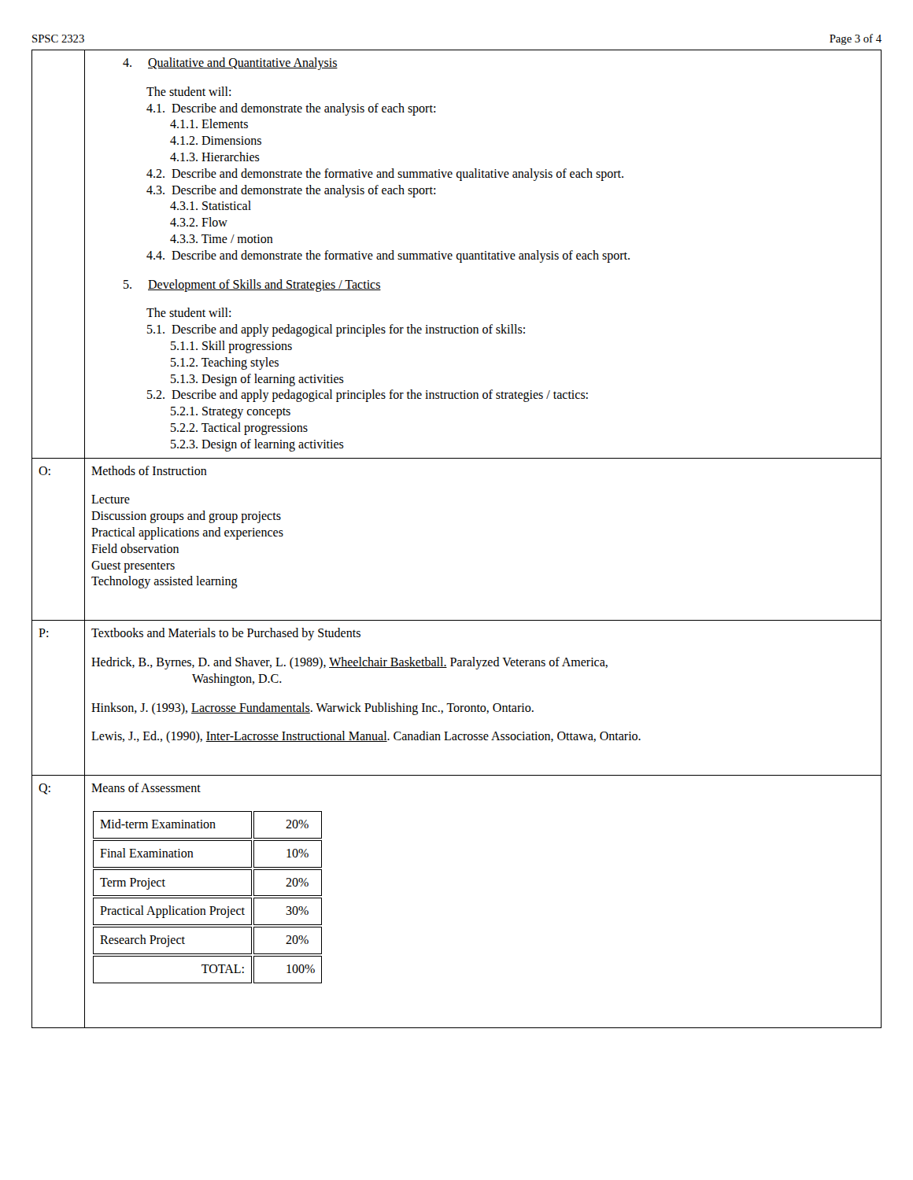SPSC 2323 Page 3 of 4
| | 4. Qualitative and Quantitative Analysis The student will: 4.1. Describe and demonstrate the analysis of each sport: 4.1.1. Elements 4.1.2. Dimensions 4.1.3. Hierarchies 4.2. Describe and demonstrate the formative and summative qualitative analysis of each sport. 4.3. Describe and demonstrate the analysis of each sport: 4.3.1. Statistical 4.3.2. Flow 4.3.3. Time / motion 4.4. Describe and demonstrate the formative and summative quantitative analysis of each sport. 5. Development of Skills and Strategies / Tactics The student will: 5.1. Describe and apply pedagogical principles for the instruction of skills: 5.1.1. Skill progressions 5.1.2. Teaching styles 5.1.3. Design of learning activities 5.2. Describe and apply pedagogical principles for the instruction of strategies / tactics: 5.2.1. Strategy concepts 5.2.2. Tactical progressions 5.2.3. Design of learning activities |
| O: | Methods of Instruction Lecture Discussion groups and group projects Practical applications and experiences Field observation Guest presenters Technology assisted learning |
| P: | Textbooks and Materials to be Purchased by Students Hedrick, B., Byrnes, D. and Shaver, L. (1989), Wheelchair Basketball. Paralyzed Veterans of America, Washington, D.C. Hinkson, J. (1993), Lacrosse Fundamentals . Warwick Publishing Inc., Toronto, Ontario. Lewis, J., Ed., (1990), Inter-Lacrosse Instructional Manual . Canadian Lacrosse Association, Ottawa, Ontario. |
| Q: | Means of Assessment / Mid-term Examination / 20% / / Final Examination / 10% / / Term Project / 20% / / Practical Application Project / 30% / / Research Project / 20% / / TOTAL: / 100% / |